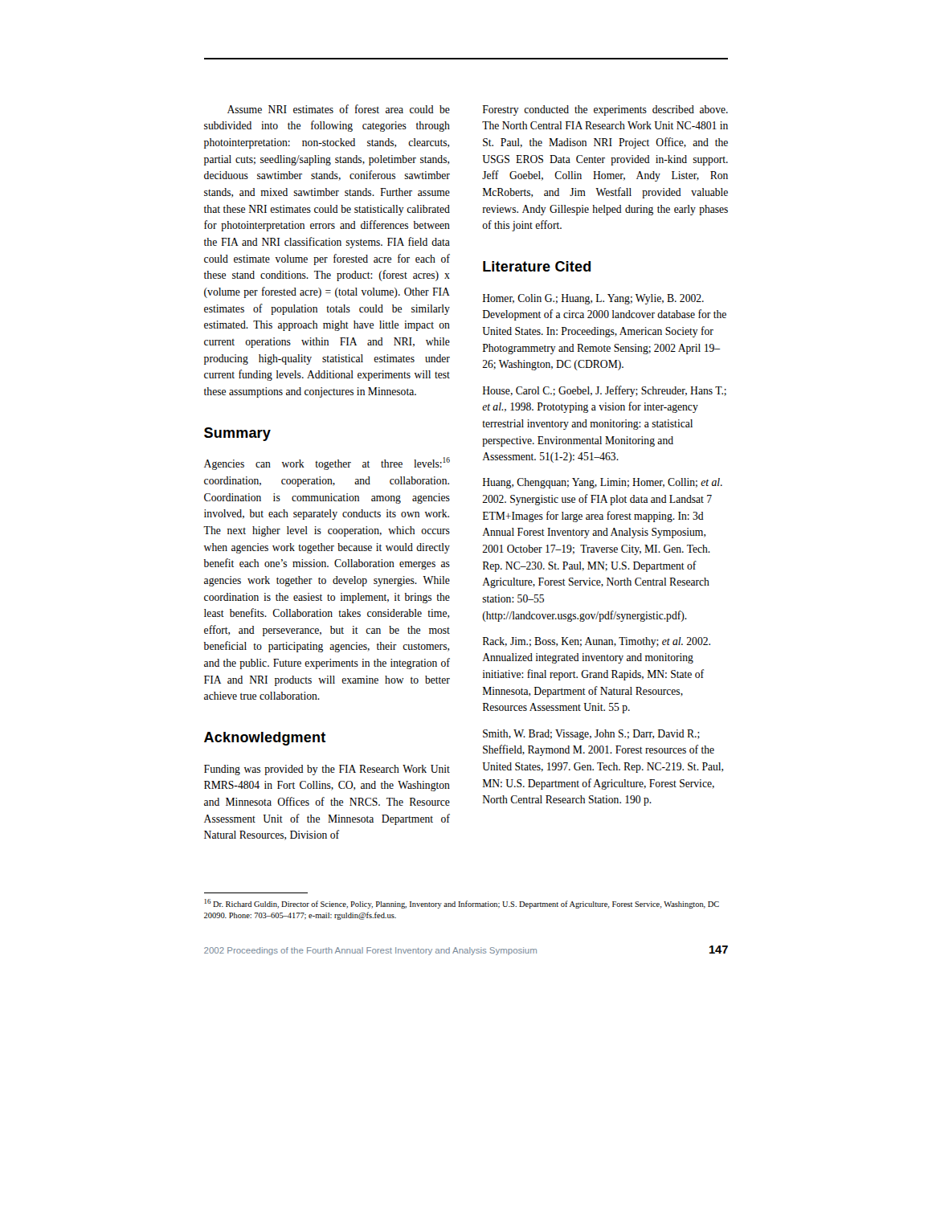Assume NRI estimates of forest area could be subdivided into the following categories through photointerpretation: non-stocked stands, clearcuts, partial cuts; seedling/sapling stands, poletimber stands, deciduous sawtimber stands, coniferous sawtimber stands, and mixed sawtimber stands. Further assume that these NRI estimates could be statistically calibrated for photointerpretation errors and differences between the FIA and NRI classification systems. FIA field data could estimate volume per forested acre for each of these stand conditions. The product: (forest acres) x (volume per forested acre) = (total volume). Other FIA estimates of population totals could be similarly estimated. This approach might have little impact on current operations within FIA and NRI, while producing high-quality statistical estimates under current funding levels. Additional experiments will test these assumptions and conjectures in Minnesota.
Summary
Agencies can work together at three levels:16 coordination, cooperation, and collaboration. Coordination is communication among agencies involved, but each separately conducts its own work. The next higher level is cooperation, which occurs when agencies work together because it would directly benefit each one’s mission. Collaboration emerges as agencies work together to develop synergies. While coordination is the easiest to implement, it brings the least benefits. Collaboration takes considerable time, effort, and perseverance, but it can be the most beneficial to participating agencies, their customers, and the public. Future experiments in the integration of FIA and NRI products will examine how to better achieve true collaboration.
Acknowledgment
Funding was provided by the FIA Research Work Unit RMRS-4804 in Fort Collins, CO, and the Washington and Minnesota Offices of the NRCS. The Resource Assessment Unit of the Minnesota Department of Natural Resources, Division of
Forestry conducted the experiments described above. The North Central FIA Research Work Unit NC-4801 in St. Paul, the Madison NRI Project Office, and the USGS EROS Data Center provided in-kind support. Jeff Goebel, Collin Homer, Andy Lister, Ron McRoberts, and Jim Westfall provided valuable reviews. Andy Gillespie helped during the early phases of this joint effort.
Literature Cited
Homer, Colin G.; Huang, L. Yang; Wylie, B. 2002. Development of a circa 2000 landcover database for the United States. In: Proceedings, American Society for Photogrammetry and Remote Sensing; 2002 April 19–26; Washington, DC (CDROM).
House, Carol C.; Goebel, J. Jeffery; Schreuder, Hans T.; et al., 1998. Prototyping a vision for inter-agency terrestrial inventory and monitoring: a statistical perspective. Environmental Monitoring and Assessment. 51(1-2): 451–463.
Huang, Chengquan; Yang, Limin; Homer, Collin; et al. 2002. Synergistic use of FIA plot data and Landsat 7 ETM+Images for large area forest mapping. In: 3d Annual Forest Inventory and Analysis Symposium, 2001 October 17–19; Traverse City, MI. Gen. Tech. Rep. NC–230. St. Paul, MN; U.S. Department of Agriculture, Forest Service, North Central Research station: 50–55 (http://landcover.usgs.gov/pdf/synergistic.pdf).
Rack, Jim.; Boss, Ken; Aunan, Timothy; et al. 2002. Annualized integrated inventory and monitoring initiative: final report. Grand Rapids, MN: State of Minnesota, Department of Natural Resources, Resources Assessment Unit. 55 p.
Smith, W. Brad; Vissage, John S.; Darr, David R.; Sheffield, Raymond M. 2001. Forest resources of the United States, 1997. Gen. Tech. Rep. NC-219. St. Paul, MN: U.S. Department of Agriculture, Forest Service, North Central Research Station. 190 p.
16 Dr. Richard Guldin, Director of Science, Policy, Planning, Inventory and Information; U.S. Department of Agriculture, Forest Service, Washington, DC 20090. Phone: 703–605–4177; e-mail: rguldin@fs.fed.us.
2002 Proceedings of the Fourth Annual Forest Inventory and Analysis Symposium
147